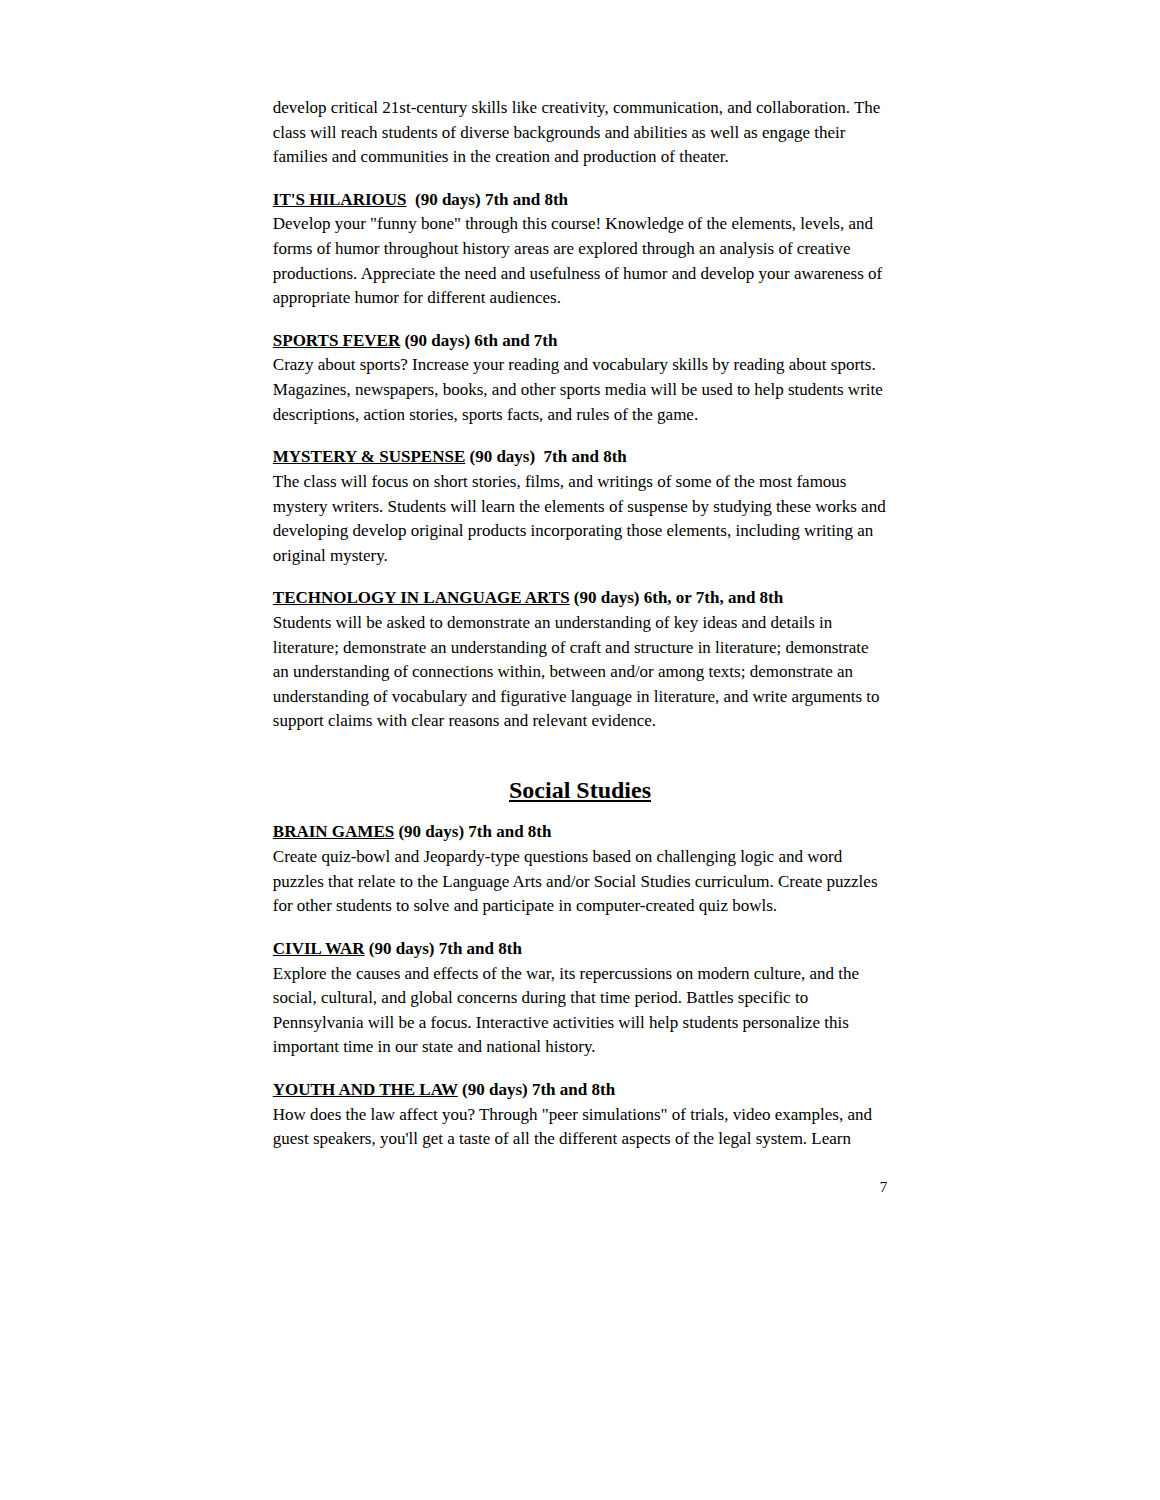develop critical 21st-century skills like creativity, communication, and collaboration. The class will reach students of diverse backgrounds and abilities as well as engage their families and communities in the creation and production of theater.
IT'S HILARIOUS (90 days) 7th and 8th
Develop your "funny bone" through this course! Knowledge of the elements, levels, and forms of humor throughout history areas are explored through an analysis of creative productions. Appreciate the need and usefulness of humor and develop your awareness of appropriate humor for different audiences.
SPORTS FEVER (90 days) 6th and 7th
Crazy about sports? Increase your reading and vocabulary skills by reading about sports. Magazines, newspapers, books, and other sports media will be used to help students write descriptions, action stories, sports facts, and rules of the game.
MYSTERY & SUSPENSE (90 days) 7th and 8th
The class will focus on short stories, films, and writings of some of the most famous mystery writers. Students will learn the elements of suspense by studying these works and developing develop original products incorporating those elements, including writing an original mystery.
TECHNOLOGY IN LANGUAGE ARTS (90 days) 6th, or 7th, and 8th
Students will be asked to demonstrate an understanding of key ideas and details in literature; demonstrate an understanding of craft and structure in literature; demonstrate an understanding of connections within, between and/or among texts; demonstrate an understanding of vocabulary and figurative language in literature, and write arguments to support claims with clear reasons and relevant evidence.
Social Studies
BRAIN GAMES (90 days) 7th and 8th
Create quiz-bowl and Jeopardy-type questions based on challenging logic and word puzzles that relate to the Language Arts and/or Social Studies curriculum. Create puzzles for other students to solve and participate in computer-created quiz bowls.
CIVIL WAR (90 days) 7th and 8th
Explore the causes and effects of the war, its repercussions on modern culture, and the social, cultural, and global concerns during that time period. Battles specific to Pennsylvania will be a focus. Interactive activities will help students personalize this important time in our state and national history.
YOUTH AND THE LAW (90 days) 7th and 8th
How does the law affect you? Through "peer simulations" of trials, video examples, and guest speakers, you'll get a taste of all the different aspects of the legal system. Learn
7